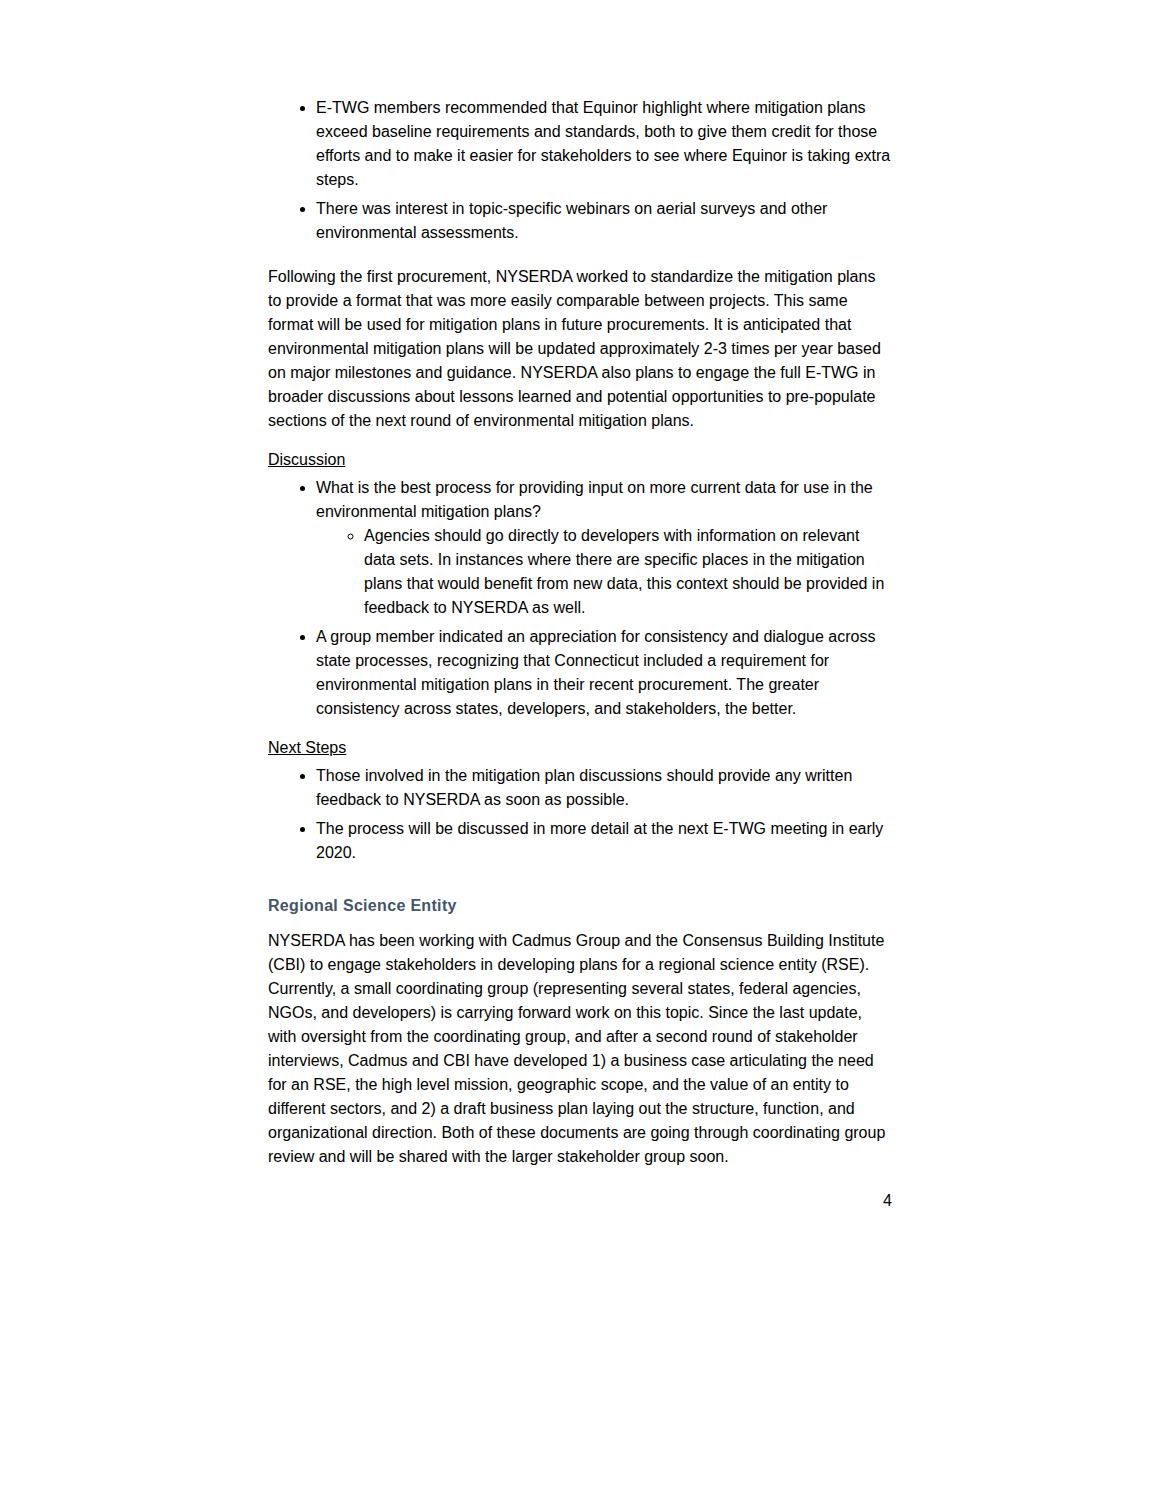E-TWG members recommended that Equinor highlight where mitigation plans exceed baseline requirements and standards, both to give them credit for those efforts and to make it easier for stakeholders to see where Equinor is taking extra steps.
There was interest in topic-specific webinars on aerial surveys and other environmental assessments.
Following the first procurement, NYSERDA worked to standardize the mitigation plans to provide a format that was more easily comparable between projects. This same format will be used for mitigation plans in future procurements. It is anticipated that environmental mitigation plans will be updated approximately 2-3 times per year based on major milestones and guidance. NYSERDA also plans to engage the full E-TWG in broader discussions about lessons learned and potential opportunities to pre-populate sections of the next round of environmental mitigation plans.
Discussion
What is the best process for providing input on more current data for use in the environmental mitigation plans?
Agencies should go directly to developers with information on relevant data sets. In instances where there are specific places in the mitigation plans that would benefit from new data, this context should be provided in feedback to NYSERDA as well.
A group member indicated an appreciation for consistency and dialogue across state processes, recognizing that Connecticut included a requirement for environmental mitigation plans in their recent procurement. The greater consistency across states, developers, and stakeholders, the better.
Next Steps
Those involved in the mitigation plan discussions should provide any written feedback to NYSERDA as soon as possible.
The process will be discussed in more detail at the next E-TWG meeting in early 2020.
Regional Science Entity
NYSERDA has been working with Cadmus Group and the Consensus Building Institute (CBI) to engage stakeholders in developing plans for a regional science entity (RSE). Currently, a small coordinating group (representing several states, federal agencies, NGOs, and developers) is carrying forward work on this topic. Since the last update, with oversight from the coordinating group, and after a second round of stakeholder interviews, Cadmus and CBI have developed 1) a business case articulating the need for an RSE, the high level mission, geographic scope, and the value of an entity to different sectors, and 2) a draft business plan laying out the structure, function, and organizational direction. Both of these documents are going through coordinating group review and will be shared with the larger stakeholder group soon.
4